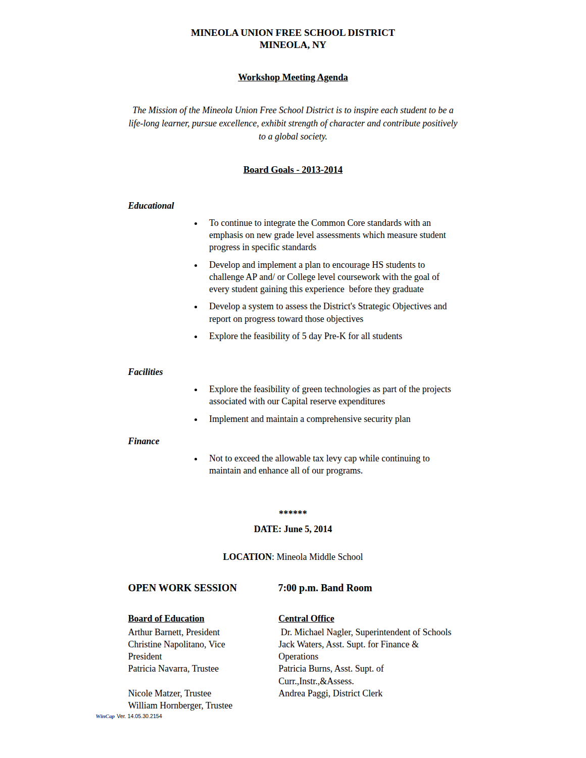MINEOLA UNION FREE SCHOOL DISTRICT MINEOLA, NY
Workshop Meeting Agenda
The Mission of the Mineola Union Free School District is to inspire each student to be a life-long learner, pursue excellence, exhibit strength of character and contribute positively to a global society.
Board Goals - 2013-2014
Educational
To continue to integrate the Common Core standards with an emphasis on new grade level assessments which measure student progress in specific standards
Develop and implement a plan to encourage HS students to challenge AP and/ or College level coursework with the goal of every student gaining this experience before they graduate
Develop a system to assess the District's Strategic Objectives and report on progress toward those objectives
Explore the feasibility of 5 day Pre-K for all students
Facilities
Explore the feasibility of green technologies as part of the projects associated with our Capital reserve expenditures
Implement and maintain a comprehensive security plan
Finance
Not to exceed the allowable tax levy cap while continuing to maintain and enhance all of our programs.
******
DATE: June 5, 2014
LOCATION: Mineola Middle School
OPEN WORK SESSION7:00 p.m. Band Room
| Board of Education | Central Office |
| --- | --- |
| Arthur Barnett, President | Dr. Michael Nagler, Superintendent of Schools |
| Christine Napolitano, Vice President | Jack Waters, Asst. Supt. for Finance & Operations |
| Patricia Navarra, Trustee | Patricia Burns, Asst. Supt. of Curr.,Instr.,&Assess. |
| Nicole Matzer, Trustee | Andrea Paggi, District Clerk |
| William Hornberger, Trustee | |
WinCap Ver. 14.05.30.2154